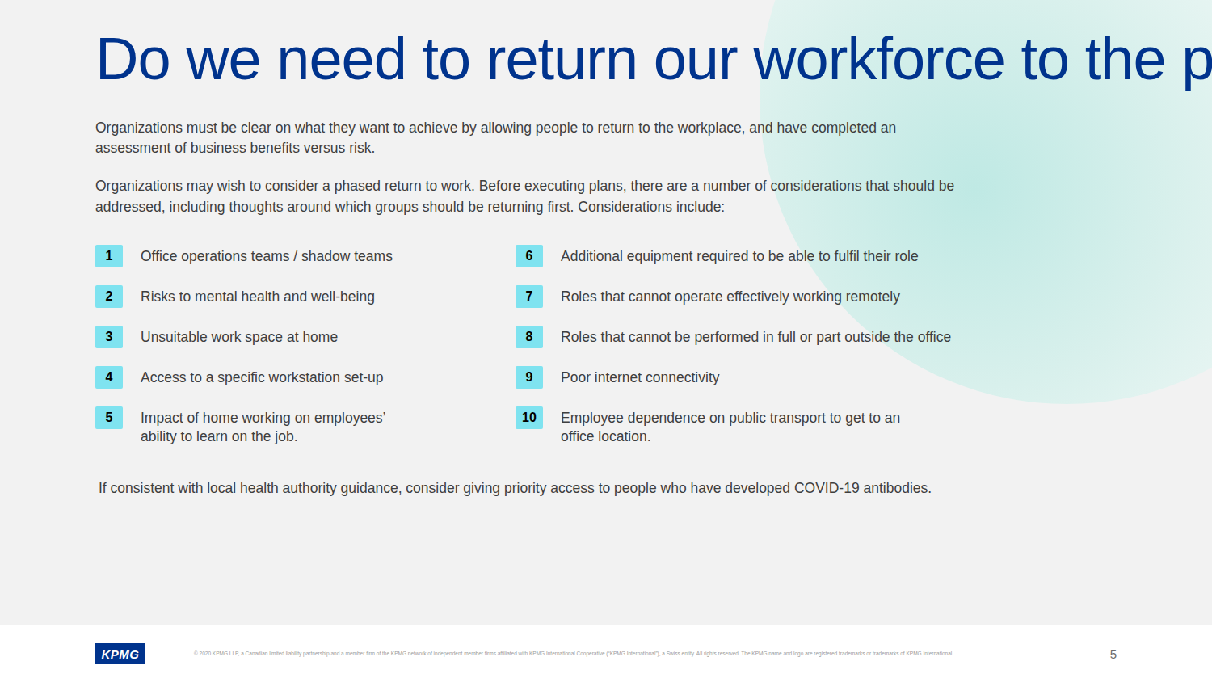Do we need to return our workforce to the premises?
Organizations must be clear on what they want to achieve by allowing people to return to the workplace, and have completed an assessment of business benefits versus risk.
Organizations may wish to consider a phased return to work. Before executing plans, there are a number of considerations that should be addressed, including thoughts around which groups should be returning first. Considerations include:
1 Office operations teams / shadow teams
6 Additional equipment required to be able to fulfil their role
2 Risks to mental health and well-being
7 Roles that cannot operate effectively working remotely
3 Unsuitable work space at home
8 Roles that cannot be performed in full or part outside the office
4 Access to a specific workstation set-up
9 Poor internet connectivity
5 Impact of home working on employees’
ability to learn on the job.
10 Employee dependence on public transport to get to an
office location.
If consistent with local health authority guidance, consider giving priority access to people who have developed COVID-19 antibodies.
KPMG
© 2020 KPMG LLP, a Canadian limited liability partnership and a member firm of the KPMG network of independent member firms affiliated with KPMG International Cooperative (“KPMG International”), a Swiss entity. All rights reserved. The KPMG name and logo are registered trademarks or trademarks of KPMG International.
5